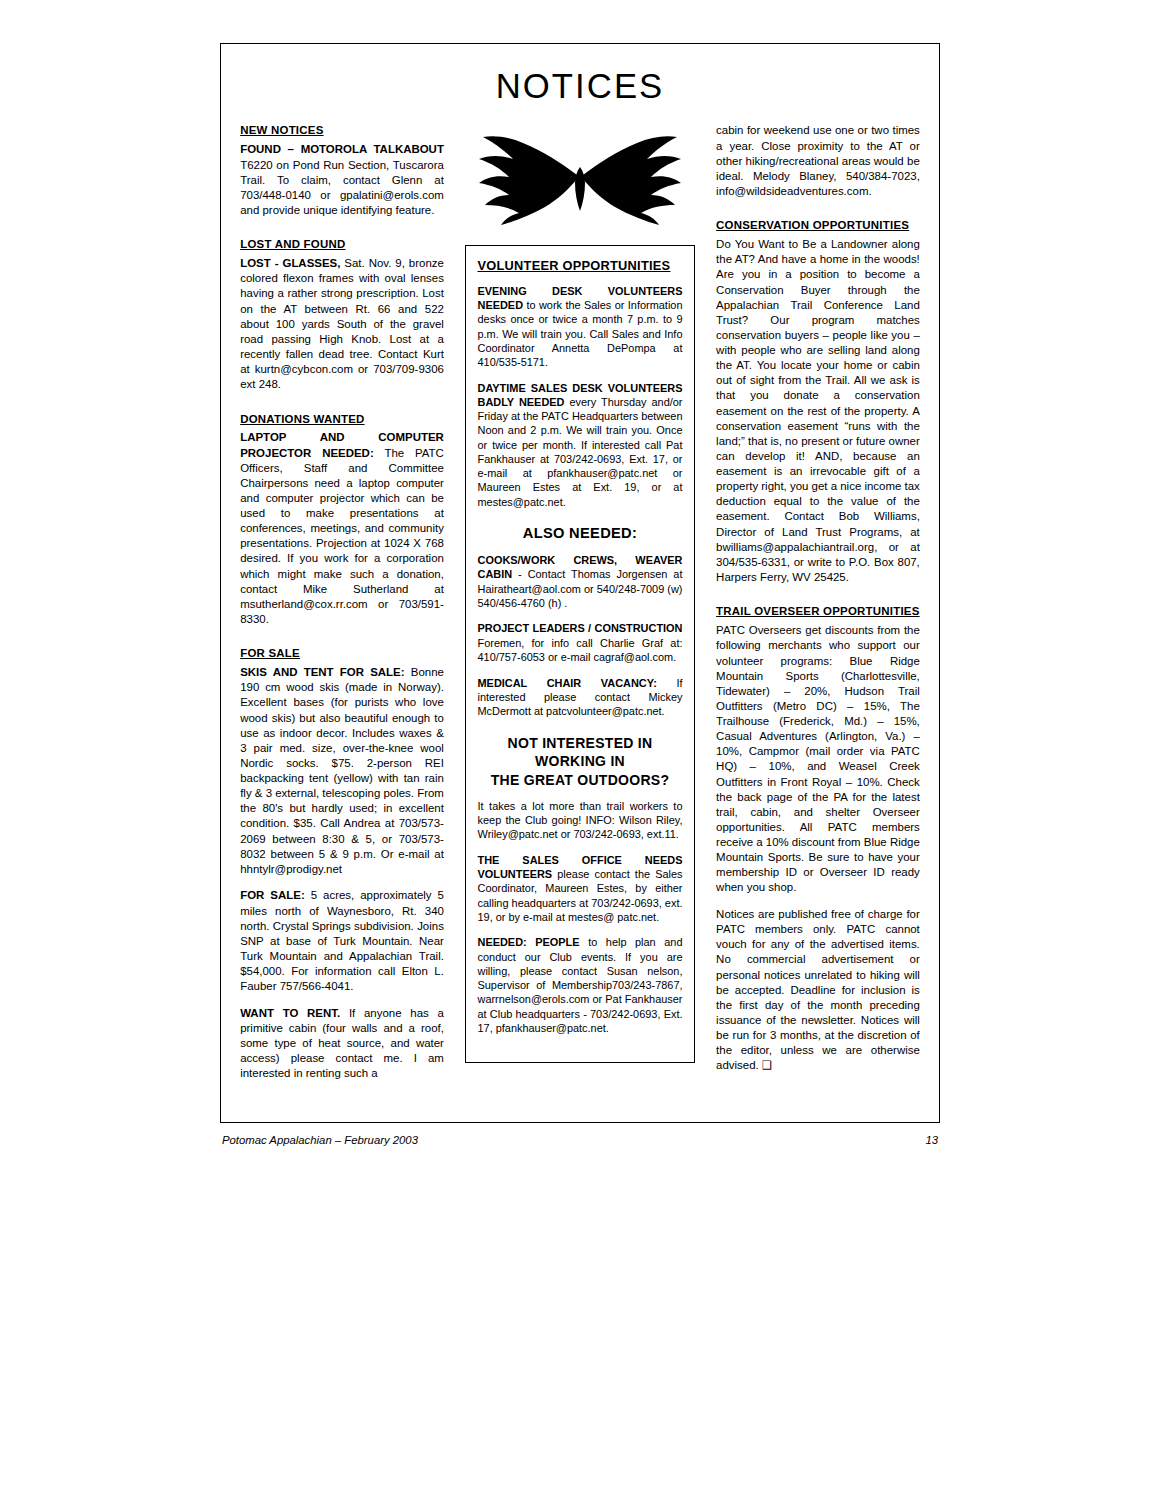NOTICES
NEW NOTICES
FOUND – MOTOROLA TALKABOUT T6220 on Pond Run Section, Tuscarora Trail. To claim, contact Glenn at 703/448-0140 or gpalatini@erols.com and provide unique identifying feature.
LOST AND FOUND
LOST - GLASSES, Sat. Nov. 9, bronze colored flexon frames with oval lenses having a rather strong prescription. Lost on the AT between Rt. 66 and 522 about 100 yards South of the gravel road passing High Knob. Lost at a recently fallen dead tree. Contact Kurt at kurtn@cybcon.com or 703/709-9306 ext 248.
DONATIONS WANTED
LAPTOP AND COMPUTER PROJECTOR NEEDED: The PATC Officers, Staff and Committee Chairpersons need a laptop computer and computer projector which can be used to make presentations at conferences, meetings, and community presentations. Projection at 1024 X 768 desired. If you work for a corporation which might make such a donation, contact Mike Sutherland at msutherland@cox.rr.com or 703/591-8330.
FOR SALE
SKIS AND TENT FOR SALE: Bonne 190 cm wood skis (made in Norway). Excellent bases (for purists who love wood skis) but also beautiful enough to use as indoor decor. Includes waxes & 3 pair med. size, over-the-knee wool Nordic socks. $75. 2-person REI backpacking tent (yellow) with tan rain fly & 3 external, telescoping poles. From the 80's but hardly used; in excellent condition. $35. Call Andrea at 703/573-2069 between 8:30 & 5, or 703/573-8032 between 5 & 9 p.m. Or e-mail at hhntylr@prodigy.net
FOR SALE: 5 acres, approximately 5 miles north of Waynesboro, Rt. 340 north. Crystal Springs subdivision. Joins SNP at base of Turk Mountain. Near Turk Mountain and Appalachian Trail. $54,000. For information call Elton L. Fauber 757/566-4041.
WANT TO RENT. If anyone has a primitive cabin (four walls and a roof, some type of heat source, and water access) please contact me. I am interested in renting such a
VOLUNTEER OPPORTUNITIES
EVENING DESK VOLUNTEERS NEEDED to work the Sales or Information desks once or twice a month 7 p.m. to 9 p.m. We will train you. Call Sales and Info Coordinator Annetta DePompa at 410/535-5171.
DAYTIME SALES DESK VOLUNTEERS BADLY NEEDED every Thursday and/or Friday at the PATC Headquarters between Noon and 2 p.m. We will train you. Once or twice per month. If interested call Pat Fankhauser at 703/242-0693, Ext. 17, or e-mail at pfankhauser@patc.net or Maureen Estes at Ext. 19, or at mestes@patc.net.
ALSO NEEDED:
COOKS/WORK CREWS, WEAVER CABIN - Contact Thomas Jorgensen at Hairatheart@aol.com or 540/248-7009 (w) 540/456-4760 (h) .
PROJECT LEADERS / CONSTRUCTION Foremen, for info call Charlie Graf at: 410/757-6053 or e-mail cagraf@aol.com.
MEDICAL CHAIR VACANCY: If interested please contact Mickey McDermott at patcvolunteer@patc.net.
NOT INTERESTED IN
WORKING IN
THE GREAT OUTDOORS?
It takes a lot more than trail workers to keep the Club going! INFO: Wilson Riley, Wriley@patc.net or 703/242-0693, ext.11.
THE SALES OFFICE NEEDS VOLUNTEERS please contact the Sales Coordinator, Maureen Estes, by either calling headquarters at 703/242-0693, ext. 19, or by e-mail at mestes@ patc.net.
NEEDED: PEOPLE to help plan and conduct our Club events. If you are willing, please contact Susan nelson, Supervisor of Membership703/243-7867, warrnelson@erols.com or Pat Fankhauser at Club headquarters - 703/242-0693, Ext. 17, pfankhauser@patc.net.
cabin for weekend use one or two times a year. Close proximity to the AT or other hiking/recreational areas would be ideal. Melody Blaney, 540/384-7023, info@wildsideadventures.com.
CONSERVATION OPPORTUNITIES
Do You Want to Be a Landowner along the AT? And have a home in the woods! Are you in a position to become a Conservation Buyer through the Appalachian Trail Conference Land Trust? Our program matches conservation buyers – people like you – with people who are selling land along the AT. You locate your home or cabin out of sight from the Trail. All we ask is that you donate a conservation easement on the rest of the property. A conservation easement “runs with the land;” that is, no present or future owner can develop it! AND, because an easement is an irrevocable gift of a property right, you get a nice income tax deduction equal to the value of the easement. Contact Bob Williams, Director of Land Trust Programs, at bwilliams@appalachiantrail.org, or at 304/535-6331, or write to P.O. Box 807, Harpers Ferry, WV 25425.
TRAIL OVERSEER OPPORTUNITIES
PATC Overseers get discounts from the following merchants who support our volunteer programs: Blue Ridge Mountain Sports (Charlottesville, Tidewater) – 20%, Hudson Trail Outfitters (Metro DC) – 15%, The Trailhouse (Frederick, Md.) – 15%, Casual Adventures (Arlington, Va.) – 10%, Campmor (mail order via PATC HQ) – 10%, and Weasel Creek Outfitters in Front Royal – 10%. Check the back page of the PA for the latest trail, cabin, and shelter Overseer opportunities. All PATC members receive a 10% discount from Blue Ridge Mountain Sports. Be sure to have your membership ID or Overseer ID ready when you shop.
Notices are published free of charge for PATC members only. PATC cannot vouch for any of the advertised items. No commercial advertisement or personal notices unrelated to hiking will be accepted. Deadline for inclusion is the first day of the month preceding issuance of the newsletter. Notices will be run for 3 months, at the discretion of the editor, unless we are otherwise advised. ❑
Potomac Appalachian – February 2003
13